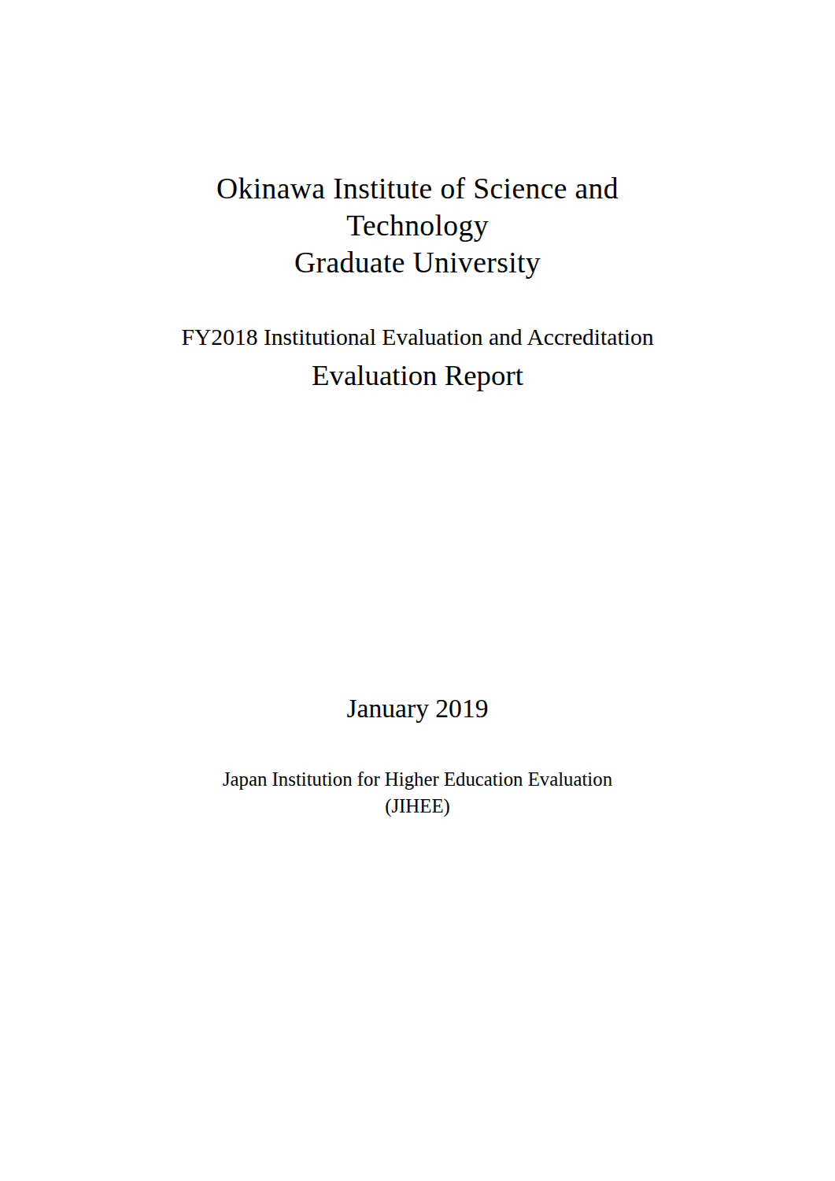Okinawa Institute of Science and Technology
Graduate University
FY2018 Institutional Evaluation and Accreditation
Evaluation Report
January 2019
Japan Institution for Higher Education Evaluation(JIHEE)